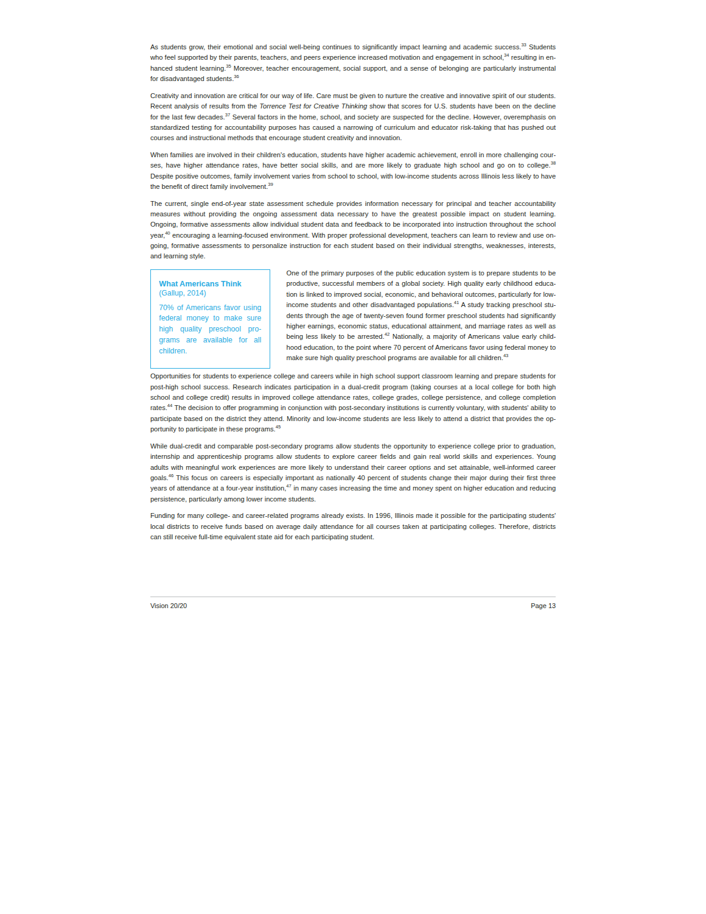As students grow, their emotional and social well-being continues to significantly impact learning and academic success.33 Students who feel supported by their parents, teachers, and peers experience increased motivation and engagement in school,34 resulting in enhanced student learning.35 Moreover, teacher encouragement, social support, and a sense of belonging are particularly instrumental for disadvantaged students.36
Creativity and innovation are critical for our way of life. Care must be given to nurture the creative and innovative spirit of our students. Recent analysis of results from the Torrence Test for Creative Thinking show that scores for U.S. students have been on the decline for the last few decades.37 Several factors in the home, school, and society are suspected for the decline. However, overemphasis on standardized testing for accountability purposes has caused a narrowing of curriculum and educator risk-taking that has pushed out courses and instructional methods that encourage student creativity and innovation.
When families are involved in their children's education, students have higher academic achievement, enroll in more challenging courses, have higher attendance rates, have better social skills, and are more likely to graduate high school and go on to college.38 Despite positive outcomes, family involvement varies from school to school, with low-income students across Illinois less likely to have the benefit of direct family involvement.39
The current, single end-of-year state assessment schedule provides information necessary for principal and teacher accountability measures without providing the ongoing assessment data necessary to have the greatest possible impact on student learning. Ongoing, formative assessments allow individual student data and feedback to be incorporated into instruction throughout the school year,40 encouraging a learning-focused environment. With proper professional development, teachers can learn to review and use ongoing, formative assessments to personalize instruction for each student based on their individual strengths, weaknesses, interests, and learning style.
What Americans Think
(Gallup, 2014)
70% of Americans favor using federal money to make sure high quality preschool programs are available for all children.
One of the primary purposes of the public education system is to prepare students to be productive, successful members of a global society. High quality early childhood education is linked to improved social, economic, and behavioral outcomes, particularly for low-income students and other disadvantaged populations.41 A study tracking preschool students through the age of twenty-seven found former preschool students had significantly higher earnings, economic status, educational attainment, and marriage rates as well as being less likely to be arrested.42 Nationally, a majority of Americans value early childhood education, to the point where 70 percent of Americans favor using federal money to make sure high quality preschool programs are available for all children.43
Opportunities for students to experience college and careers while in high school support classroom learning and prepare students for post-high school success. Research indicates participation in a dual-credit program (taking courses at a local college for both high school and college credit) results in improved college attendance rates, college grades, college persistence, and college completion rates.44 The decision to offer programming in conjunction with post-secondary institutions is currently voluntary, with students' ability to participate based on the district they attend. Minority and low-income students are less likely to attend a district that provides the opportunity to participate in these programs.45
While dual-credit and comparable post-secondary programs allow students the opportunity to experience college prior to graduation, internship and apprenticeship programs allow students to explore career fields and gain real world skills and experiences. Young adults with meaningful work experiences are more likely to understand their career options and set attainable, well-informed career goals.46 This focus on careers is especially important as nationally 40 percent of students change their major during their first three years of attendance at a four-year institution,47 in many cases increasing the time and money spent on higher education and reducing persistence, particularly among lower income students.
Funding for many college- and career-related programs already exists. In 1996, Illinois made it possible for the participating students' local districts to receive funds based on average daily attendance for all courses taken at participating colleges. Therefore, districts can still receive full-time equivalent state aid for each participating student.
Vision 20/20 Page 13